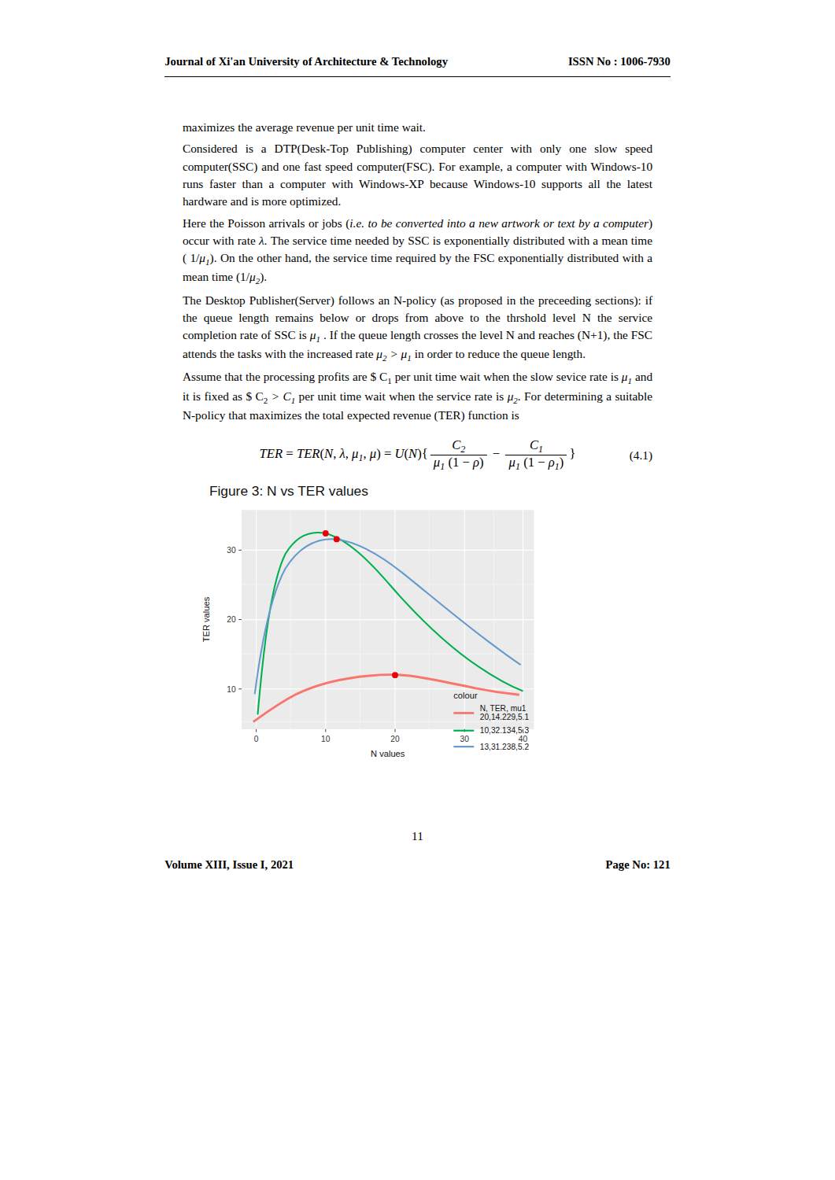Journal of Xi'an University of Architecture & Technology
ISSN No : 1006-7930
maximizes the average revenue per unit time wait.
Considered is a DTP(Desk-Top Publishing) computer center with only one slow speed computer(SSC) and one fast speed computer(FSC). For example, a computer with Windows-10 runs faster than a computer with Windows-XP because Windows-10 supports all the latest hardware and is more optimized.
Here the Poisson arrivals or jobs (i.e. to be converted into a new artwork or text by a computer) occur with rate λ. The service time needed by SSC is exponentially distributed with a mean time ( 1/μ1). On the other hand, the service time required by the FSC exponentially distributed with a mean time (1/μ2).
The Desktop Publisher(Server) follows an N-policy (as proposed in the preceeding sections): if the queue length remains below or drops from above to the thrshold level N the service completion rate of SSC is μ1 . If the queue length crosses the level N and reaches (N+1), the FSC attends the tasks with the increased rate μ2 > μ1 in order to reduce the queue length.
Assume that the processing profits are $ C1 per unit time wait when the slow sevice rate is μ1 and it is fixed as $ C2 > C1 per unit time wait when the service rate is μ2. For determining a suitable N-policy that maximizes the total expected revenue (TER) function is
TER = TER(N, λ, μ1, μ) = U(N){C2 μ1 (1 − ρ) − C1 μ1 (1 − ρ1)}
(4.1)
Figure 3: N vs TER values
30 20 10 0 10 20 30 40 N values TER values colour N, TER, mu1 20,14.229,5.1 10,32.134,5.3 13,31.238,5.2
11
Volume XIII, Issue I, 2021
Page No: 121